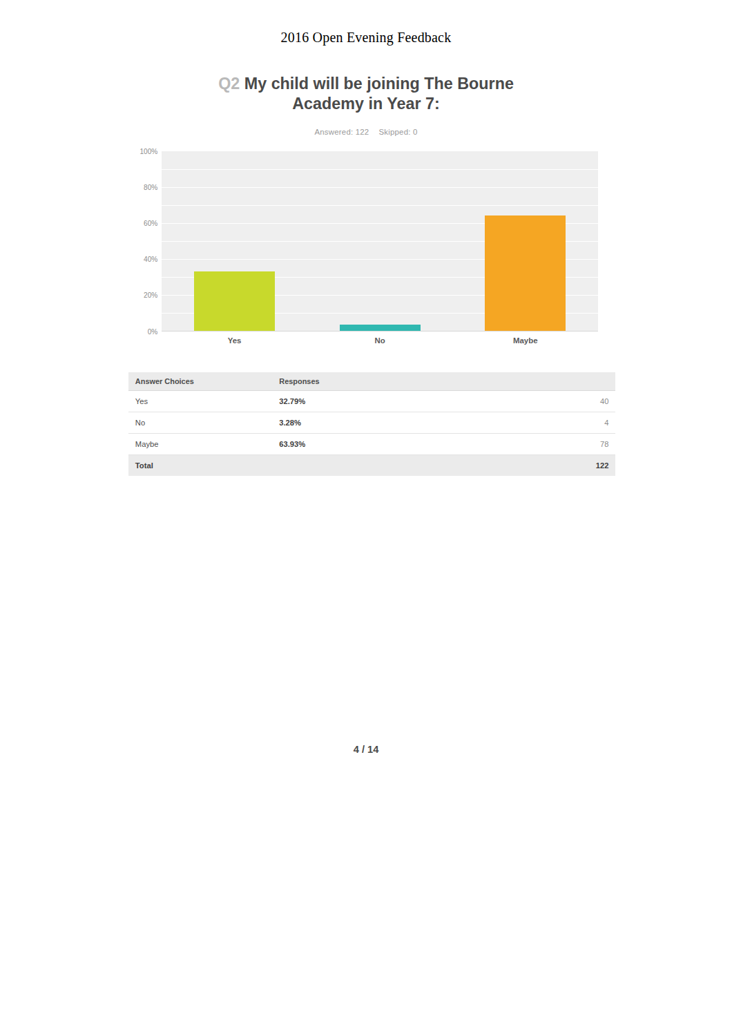2016 Open Evening Feedback
Q2 My child will be joining The Bourne Academy in Year 7:
Answered: 122 Skipped: 0
100%
80%
60%
40%
20%
0%
Yes
No
Maybe
| Answer Choices | Responses |
| --- | --- |
| Yes | 32.79% | 40 |
| No | 3.28% | 4 |
| Maybe | 63.93% | 78 |
| Total | | 122 |
4 / 14